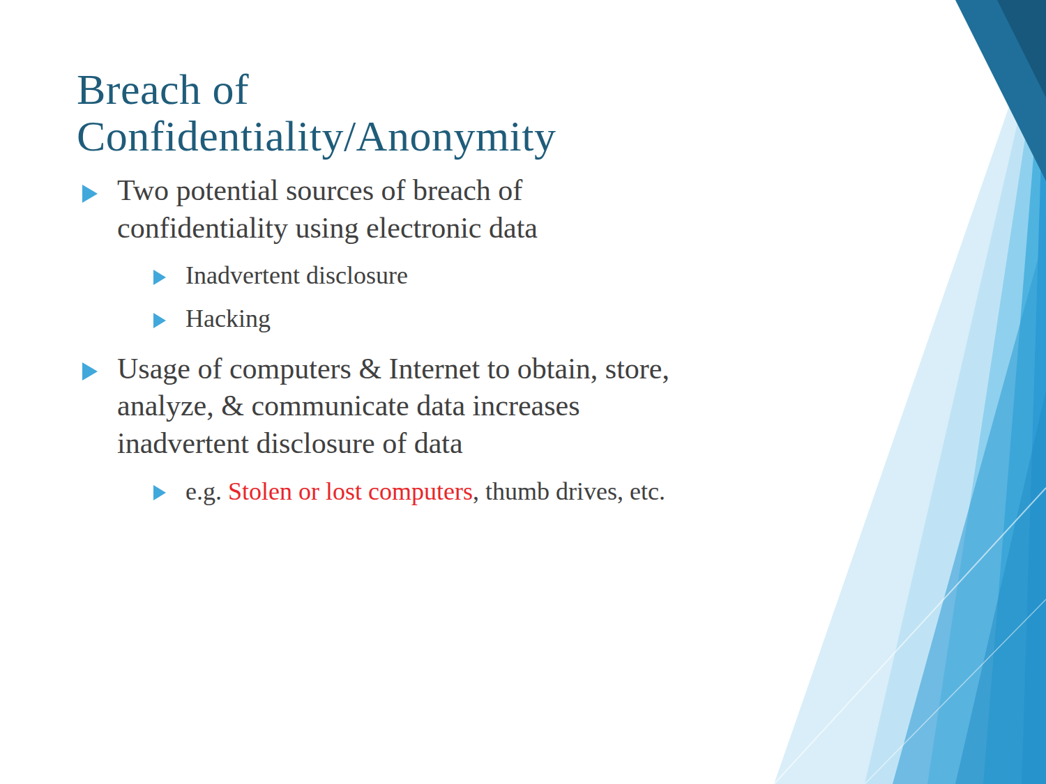Breach of
Confidentiality/Anonymity
Two potential sources of breach of confidentiality using electronic data
Inadvertent disclosure
Hacking
Usage of computers & Internet to obtain, store, analyze, & communicate data increases inadvertent disclosure of data
e.g. Stolen or lost computers, thumb drives, etc.